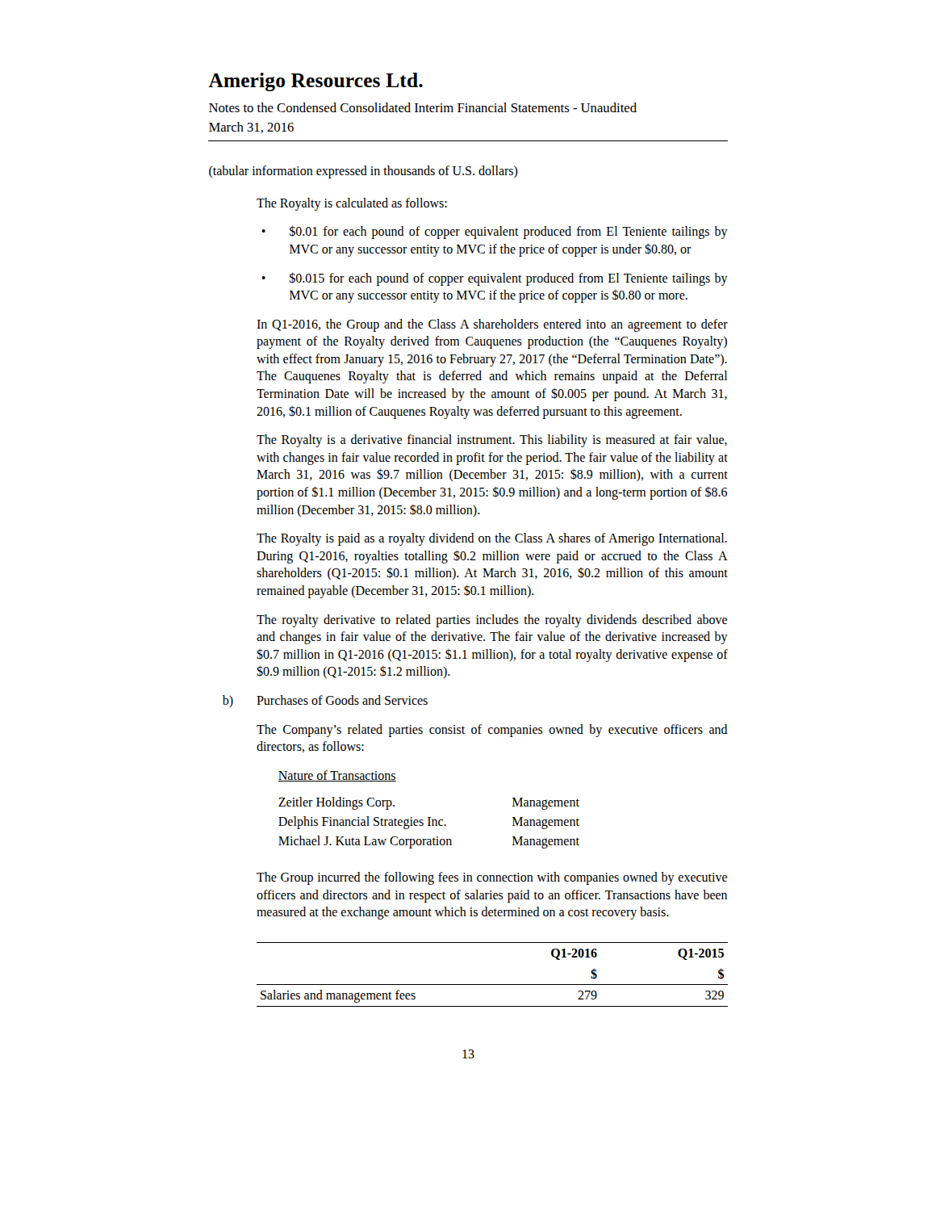Amerigo Resources Ltd.
Notes to the Condensed Consolidated Interim Financial Statements - Unaudited
March 31, 2016
(tabular information expressed in thousands of U.S. dollars)
The Royalty is calculated as follows:
$0.01 for each pound of copper equivalent produced from El Teniente tailings by MVC or any successor entity to MVC if the price of copper is under $0.80, or
$0.015 for each pound of copper equivalent produced from El Teniente tailings by MVC or any successor entity to MVC if the price of copper is $0.80 or more.
In Q1-2016, the Group and the Class A shareholders entered into an agreement to defer payment of the Royalty derived from Cauquenes production (the “Cauquenes Royalty) with effect from January 15, 2016 to February 27, 2017 (the “Deferral Termination Date”). The Cauquenes Royalty that is deferred and which remains unpaid at the Deferral Termination Date will be increased by the amount of $0.005 per pound. At March 31, 2016, $0.1 million of Cauquenes Royalty was deferred pursuant to this agreement.
The Royalty is a derivative financial instrument. This liability is measured at fair value, with changes in fair value recorded in profit for the period. The fair value of the liability at March 31, 2016 was $9.7 million (December 31, 2015: $8.9 million), with a current portion of $1.1 million (December 31, 2015: $0.9 million) and a long-term portion of $8.6 million (December 31, 2015: $8.0 million).
The Royalty is paid as a royalty dividend on the Class A shares of Amerigo International. During Q1-2016, royalties totalling $0.2 million were paid or accrued to the Class A shareholders (Q1-2015: $0.1 million). At March 31, 2016, $0.2 million of this amount remained payable (December 31, 2015: $0.1 million).
The royalty derivative to related parties includes the royalty dividends described above and changes in fair value of the derivative. The fair value of the derivative increased by $0.7 million in Q1-2016 (Q1-2015: $1.1 million), for a total royalty derivative expense of $0.9 million (Q1-2015: $1.2 million).
b)
Purchases of Goods and Services
The Company’s related parties consist of companies owned by executive officers and directors, as follows:
Nature of Transactions
| Zeitler Holdings Corp. | Management |
| Delphis Financial Strategies Inc. | Management |
| Michael J. Kuta Law Corporation | Management |
The Group incurred the following fees in connection with companies owned by executive officers and directors and in respect of salaries paid to an officer. Transactions have been measured at the exchange amount which is determined on a cost recovery basis.
| | Q1-2016 | Q1-2015 |
| --- | --- | --- |
| | $ | $ |
| Salaries and management fees | 279 | 329 |
13